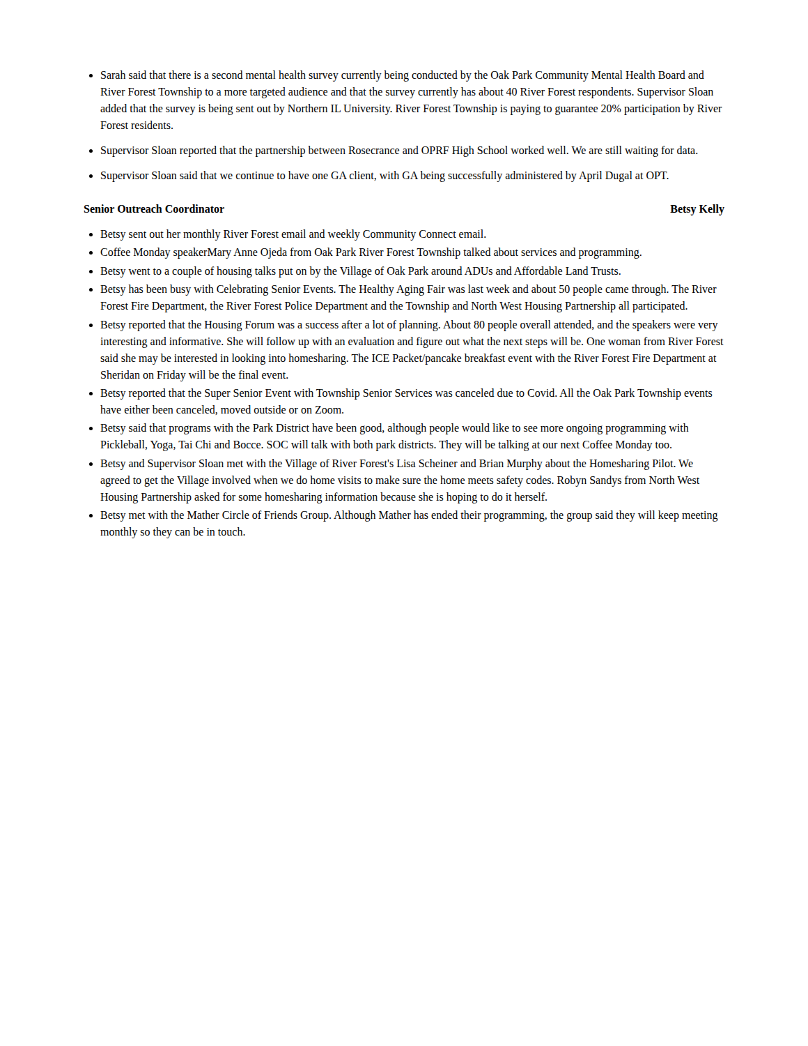Sarah said that there is a second mental health survey currently being conducted by the Oak Park Community Mental Health Board and River Forest Township to a more targeted audience and that the survey currently has about 40 River Forest respondents. Supervisor Sloan added that the survey is being sent out by Northern IL University. River Forest Township is paying to guarantee 20% participation by River Forest residents.
Supervisor Sloan reported that the partnership between Rosecrance and OPRF High School worked well. We are still waiting for data.
Supervisor Sloan said that we continue to have one GA client, with GA being successfully administered by April Dugal at OPT.
Senior Outreach Coordinator Betsy Kelly
Betsy sent out her monthly River Forest email and weekly Community Connect email.
Coffee Monday speakerMary Anne Ojeda from Oak Park River Forest Township talked about services and programming.
Betsy went to a couple of housing talks put on by the Village of Oak Park around ADUs and Affordable Land Trusts.
Betsy has been busy with Celebrating Senior Events. The Healthy Aging Fair was last week and about 50 people came through. The River Forest Fire Department, the River Forest Police Department and the Township and North West Housing Partnership all participated.
Betsy reported that the Housing Forum was a success after a lot of planning. About 80 people overall attended, and the speakers were very interesting and informative. She will follow up with an evaluation and figure out what the next steps will be. One woman from River Forest said she may be interested in looking into homesharing. The ICE Packet/pancake breakfast event with the River Forest Fire Department at Sheridan on Friday will be the final event.
Betsy reported that the Super Senior Event with Township Senior Services was canceled due to Covid. All the Oak Park Township events have either been canceled, moved outside or on Zoom.
Betsy said that programs with the Park District have been good, although people would like to see more ongoing programming with Pickleball, Yoga, Tai Chi and Bocce. SOC will talk with both park districts. They will be talking at our next Coffee Monday too.
Betsy and Supervisor Sloan met with the Village of River Forest's Lisa Scheiner and Brian Murphy about the Homesharing Pilot. We agreed to get the Village involved when we do home visits to make sure the home meets safety codes. Robyn Sandys from North West Housing Partnership asked for some homesharing information because she is hoping to do it herself.
Betsy met with the Mather Circle of Friends Group. Although Mather has ended their programming, the group said they will keep meeting monthly so they can be in touch.